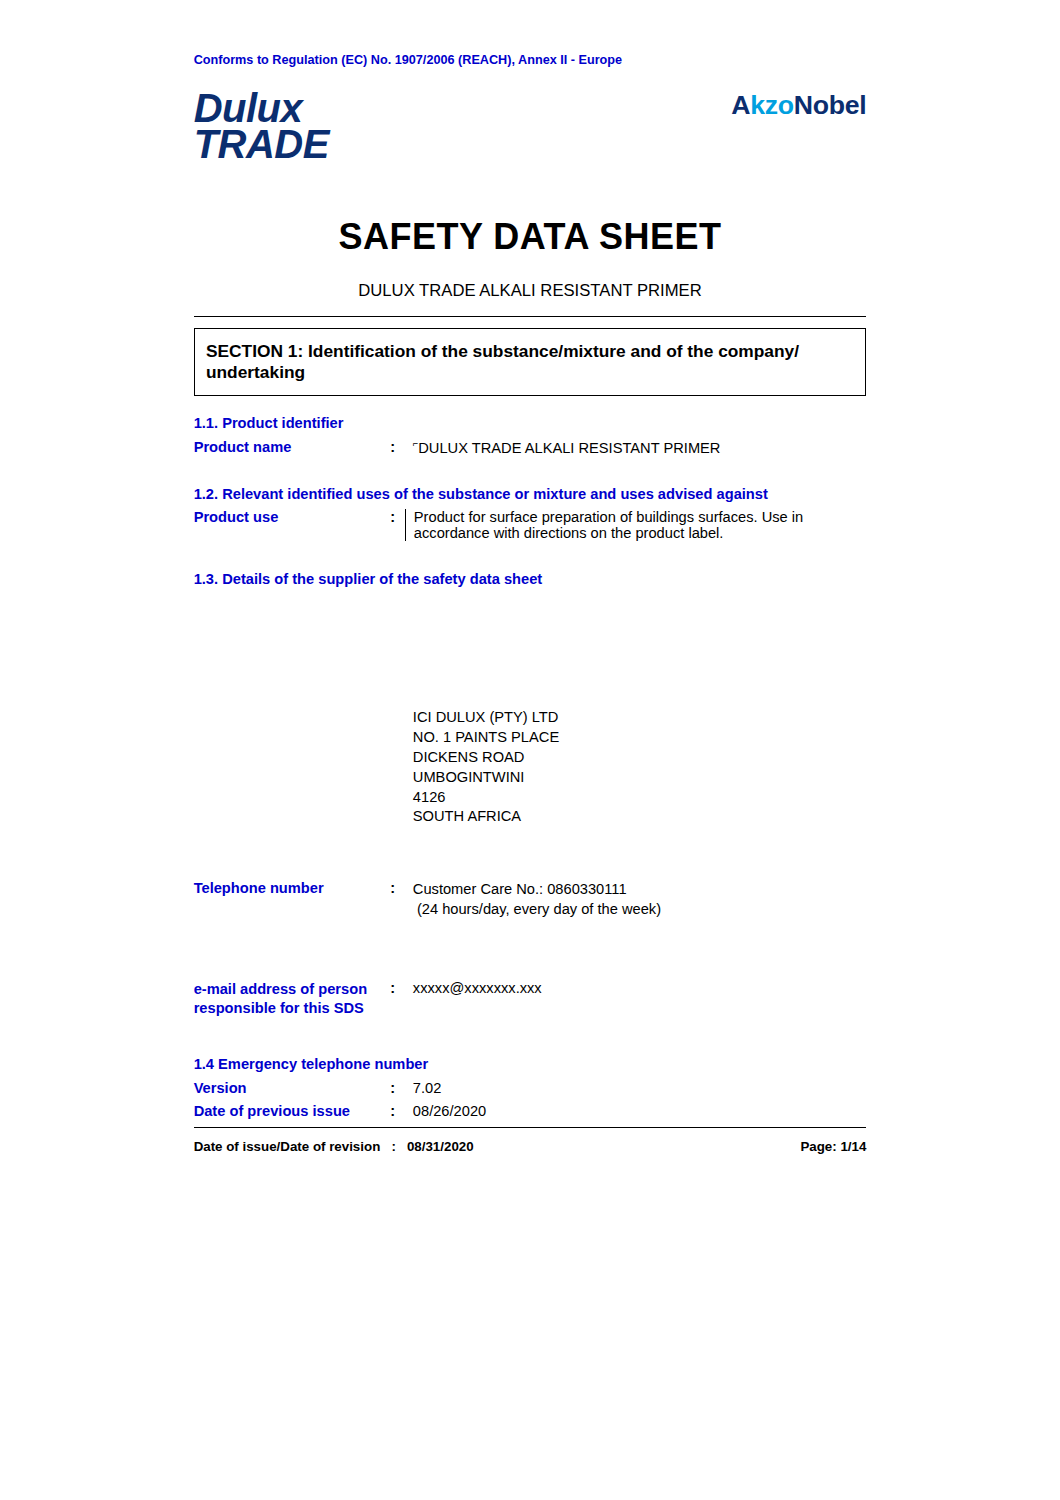Conforms to Regulation (EC) No. 1907/2006 (REACH), Annex II - Europe
Dulux TRADE
Akzo Nobel
SAFETY DATA SHEET
DULUX TRADE ALKALI RESISTANT PRIMER
SECTION 1: Identification of the substance/mixture and of the company/
undertaking
1.1. Product identifier
Product name
:
⌐DULUX TRADE ALKALI RESISTANT PRIMER
1.2. Relevant identified uses of the substance or mixture and uses advised against
Product use
:
Product for surface preparation of buildings surfaces. Use in accordance with directions on the product label.
1.3. Details of the supplier of the safety data sheet
ICI DULUX (PTY) LTD
NO. 1 PAINTS PLACE
DICKENS ROAD
UMBOGINTWINI
4126
SOUTH AFRICA
Telephone number
:
Customer Care No.: 0860330111
(24 hours/day, every day of the week)
e-mail address of person
responsible for this SDS
:
xxxxx@xxxxxxx.xxx
1.4 Emergency telephone number
Version
:
7.02
Date of previous issue
:
08/26/2020
Date of issue/Date of revision : 08/31/2020
Page: 1/14